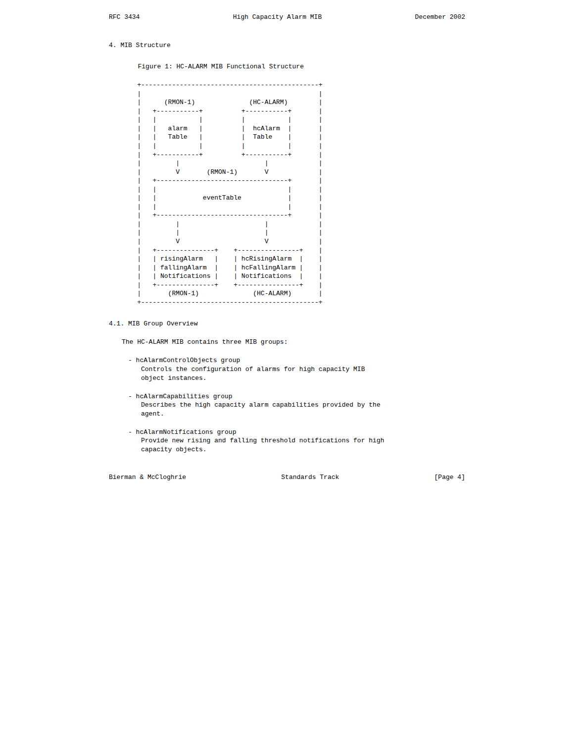RFC 3434 High Capacity Alarm MIB December 2002
4. MIB Structure
Figure 1: HC-ALARM MIB Functional Structure
    +----------------------------------------------+
    |                                              |
    |      (RMON-1)              (HC-ALARM)        |
    |   +-----------+          +-----------+       |
    |   |           |          |           |       |
    |   |   alarm   |          |  hcAlarm  |       |
    |   |   Table   |          |  Table    |       |
    |   |           |          |           |       |
    |   +-----------+          +-----------+       |
    |         |                      |             |
    |         V       (RMON-1)       V             |
    |   +----------------------------------+       |
    |   |                                  |       |
    |   |            eventTable            |       |
    |   |                                  |       |
    |   +----------------------------------+       |
    |         |                      |             |
    |         |                      |             |
    |         V                      V             |
    |   +---------------+    +----------------+    |
    |   | risingAlarm   |    | hcRisingAlarm  |    |
    |   | fallingAlarm  |    | hcFallingAlarm |    |
    |   | Notifications |    | Notifications  |    |
    |   +---------------+    +----------------+    |
    |       (RMON-1)              (HC-ALARM)       |
    +----------------------------------------------+
4.1. MIB Group Overview
The HC-ALARM MIB contains three MIB groups:
- hcAlarmControlObjects group Controls the configuration of alarms for high capacity MIB
object instances.
- hcAlarmCapabilities group Describes the high capacity alarm capabilities provided by the
agent.
- hcAlarmNotifications group Provide new rising and falling threshold notifications for high
capacity objects.
Bierman & McCloghrie Standards Track [Page 4]